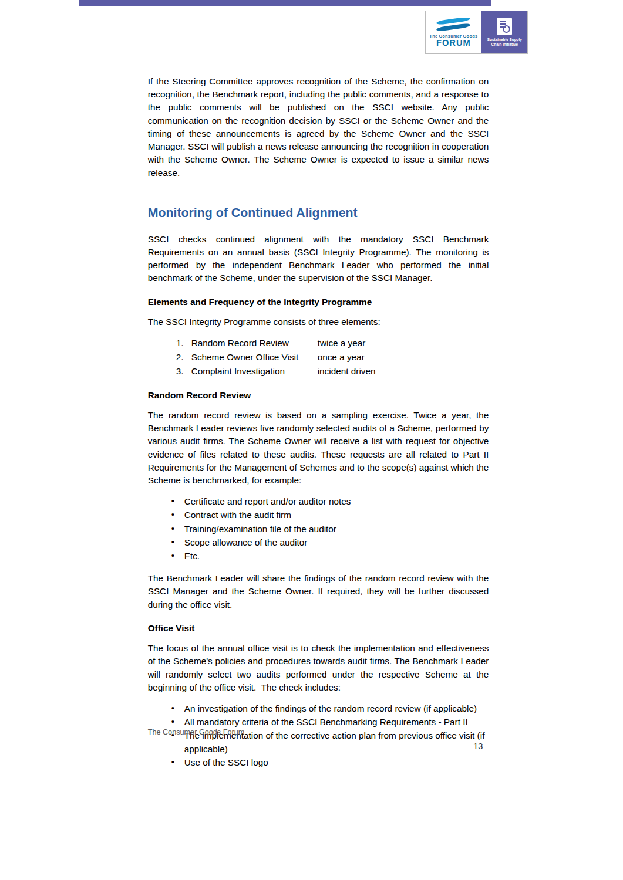The Consumer Goods
FORUM
Sustainable Supply
Chain Initiative
If the Steering Committee approves recognition of the Scheme, the confirmation on recognition, the Benchmark report, including the public comments, and a response to the public comments will be published on the SSCI website. Any public communication on the recognition decision by SSCI or the Scheme Owner and the timing of these announcements is agreed by the Scheme Owner and the SSCI Manager. SSCI will publish a news release announcing the recognition in cooperation with the Scheme Owner. The Scheme Owner is expected to issue a similar news release.
Monitoring of Continued Alignment
SSCI checks continued alignment with the mandatory SSCI Benchmark Requirements on an annual basis (SSCI Integrity Programme). The monitoring is performed by the independent Benchmark Leader who performed the initial benchmark of the Scheme, under the supervision of the SSCI Manager.
Elements and Frequency of the Integrity Programme
The SSCI Integrity Programme consists of three elements:
1. Random Record Review twice a year
2. Scheme Owner Office Visit once a year
3. Complaint Investigation incident driven
Random Record Review
The random record review is based on a sampling exercise. Twice a year, the Benchmark Leader reviews five randomly selected audits of a Scheme, performed by various audit firms. The Scheme Owner will receive a list with request for objective evidence of files related to these audits. These requests are all related to Part II Requirements for the Management of Schemes and to the scope(s) against which the Scheme is benchmarked, for example:
Certificate and report and/or auditor notes
Contract with the audit firm
Training/examination file of the auditor
Scope allowance of the auditor
Etc.
The Benchmark Leader will share the findings of the random record review with the SSCI Manager and the Scheme Owner. If required, they will be further discussed during the office visit.
Office Visit
The focus of the annual office visit is to check the implementation and effectiveness of the Scheme's policies and procedures towards audit firms. The Benchmark Leader will randomly select two audits performed under the respective Scheme at the beginning of the office visit. The check includes:
An investigation of the findings of the random record review (if applicable)
All mandatory criteria of the SSCI Benchmarking Requirements - Part II
The implementation of the corrective action plan from previous office visit (if applicable)
Use of the SSCI logo
The Consumer Goods Forum
13